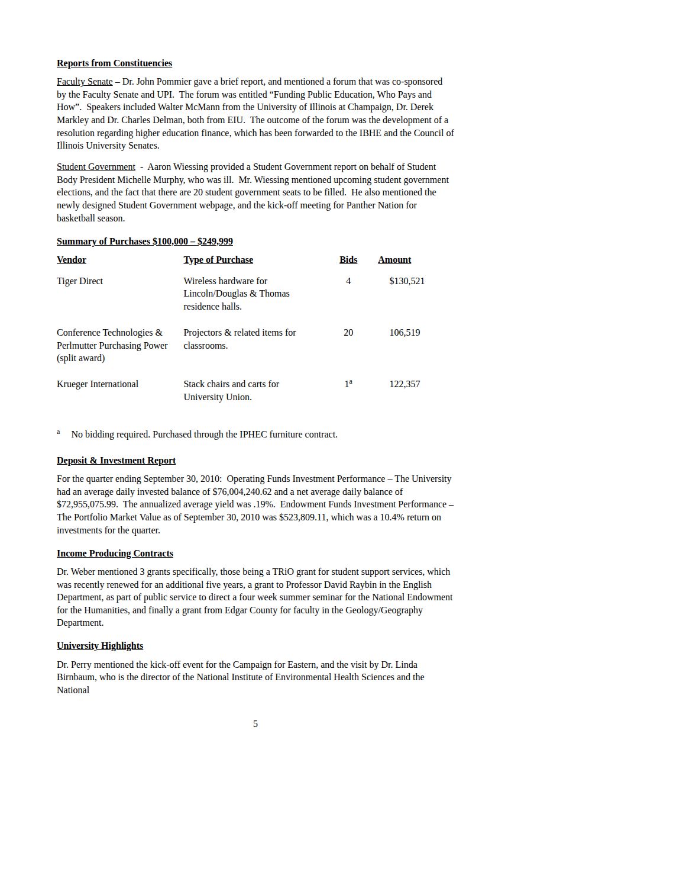Reports from Constituencies
Faculty Senate – Dr. John Pommier gave a brief report, and mentioned a forum that was co-sponsored by the Faculty Senate and UPI. The forum was entitled “Funding Public Education, Who Pays and How”. Speakers included Walter McMann from the University of Illinois at Champaign, Dr. Derek Markley and Dr. Charles Delman, both from EIU. The outcome of the forum was the development of a resolution regarding higher education finance, which has been forwarded to the IBHE and the Council of Illinois University Senates.
Student Government - Aaron Wiessing provided a Student Government report on behalf of Student Body President Michelle Murphy, who was ill. Mr. Wiessing mentioned upcoming student government elections, and the fact that there are 20 student government seats to be filled. He also mentioned the newly designed Student Government webpage, and the kick-off meeting for Panther Nation for basketball season.
Summary of Purchases $100,000 – $249,999
| Vendor | Type of Purchase | Bids | Amount |
| --- | --- | --- | --- |
| Tiger Direct | Wireless hardware for Lincoln/Douglas & Thomas residence halls. | 4 | $130,521 |
| Conference Technologies & Perlmutter Purchasing Power (split award) | Projectors & related items for classrooms. | 20 | 106,519 |
| Krueger International | Stack chairs and carts for University Union. | 1 a | 122,357 |
aNo bidding required. Purchased through the IPHEC furniture contract.
Deposit & Investment Report
For the quarter ending September 30, 2010: Operating Funds Investment Performance – The University had an average daily invested balance of $76,004,240.62 and a net average daily balance of $72,955,075.99. The annualized average yield was .19%. Endowment Funds Investment Performance – The Portfolio Market Value as of September 30, 2010 was $523,809.11, which was a 10.4% return on investments for the quarter.
Income Producing Contracts
Dr. Weber mentioned 3 grants specifically, those being a TRiO grant for student support services, which was recently renewed for an additional five years, a grant to Professor David Raybin in the English Department, as part of public service to direct a four week summer seminar for the National Endowment for the Humanities, and finally a grant from Edgar County for faculty in the Geology/Geography Department.
University Highlights
Dr. Perry mentioned the kick-off event for the Campaign for Eastern, and the visit by Dr. Linda Birnbaum, who is the director of the National Institute of Environmental Health Sciences and the National
5